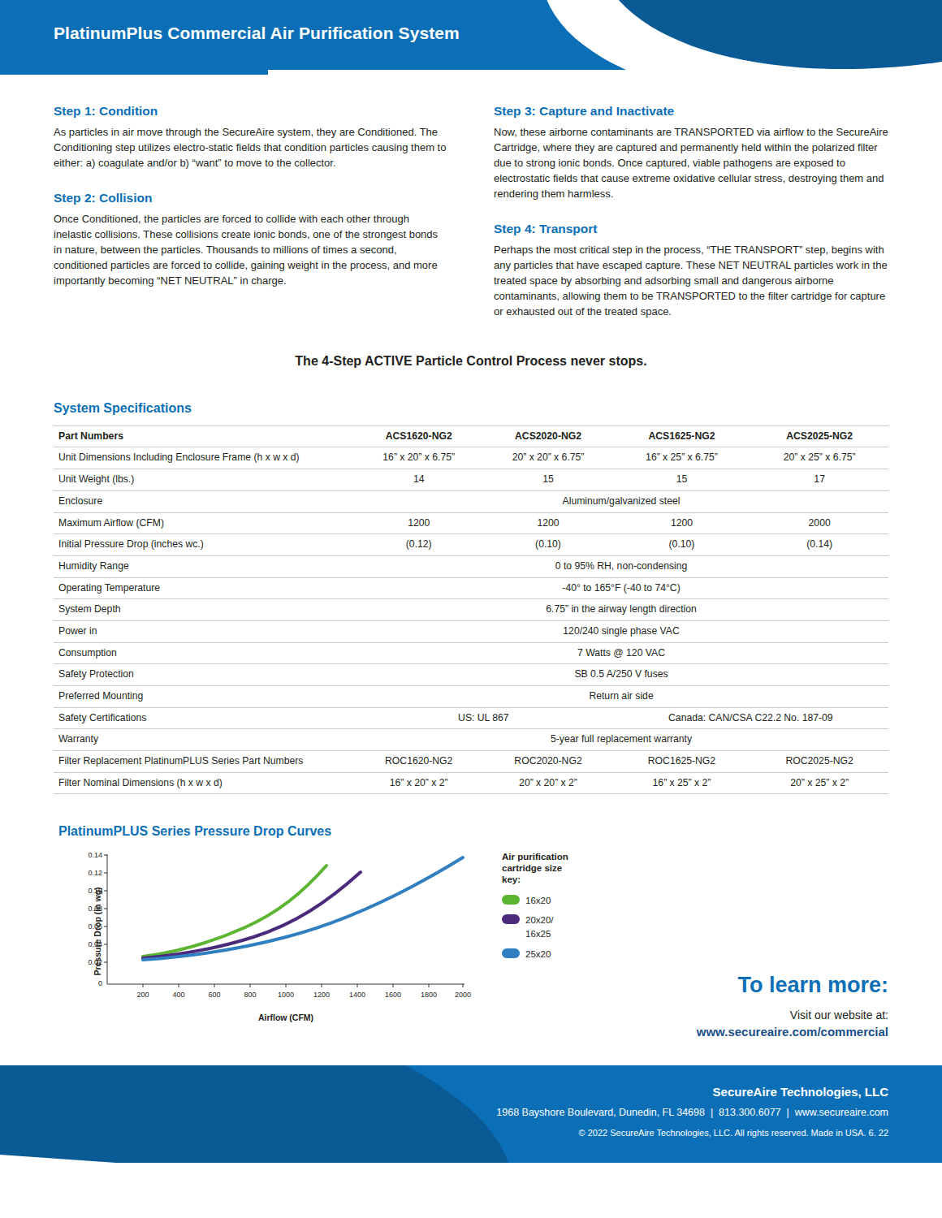PlatinumPlus Commercial Air Purification System
Step 1: Condition
As particles in air move through the SecureAire system, they are Conditioned. The Conditioning step utilizes electro-static fields that condition particles causing them to either: a) coagulate and/or b) “want” to move to the collector.
Step 2: Collision
Once Conditioned, the particles are forced to collide with each other through inelastic collisions. These collisions create ionic bonds, one of the strongest bonds in nature, between the particles. Thousands to millions of times a second, conditioned particles are forced to collide, gaining weight in the process, and more importantly becoming “NET NEUTRAL” in charge.
Step 3: Capture and Inactivate
Now, these airborne contaminants are TRANSPORTED via airflow to the SecureAire Cartridge, where they are captured and permanently held within the polarized filter due to strong ionic bonds. Once captured, viable pathogens are exposed to electrostatic fields that cause extreme oxidative cellular stress, destroying them and rendering them harmless.
Step 4: Transport
Perhaps the most critical step in the process, “THE TRANSPORT” step, begins with any particles that have escaped capture. These NET NEUTRAL particles work in the treated space by absorbing and adsorbing small and dangerous airborne contaminants, allowing them to be TRANSPORTED to the filter cartridge for capture or exhausted out of the treated space.
The 4-Step ACTIVE Particle Control Process never stops.
System Specifications
| Part Numbers | ACS1620-NG2 | ACS2020-NG2 | ACS1625-NG2 | ACS2025-NG2 |
| --- | --- | --- | --- | --- |
| Unit Dimensions Including Enclosure Frame (h x w x d) | 16” x 20” x 6.75” | 20” x 20” x 6.75” | 16” x 25” x 6.75” | 20” x 25” x 6.75” |
| Unit Weight (lbs.) | 14 | 15 | 15 | 17 |
| Enclosure | Aluminum/galvanized steel |
| Maximum Airflow (CFM) | 1200 | 1200 | 1200 | 2000 |
| Initial Pressure Drop (inches wc.) | (0.12) | (0.10) | (0.10) | (0.14) |
| Humidity Range | 0 to 95% RH, non-condensing |
| Operating Temperature | -40° to 165°F (-40 to 74°C) |
| System Depth | 6.75” in the airway length direction |
| Power in | 120/240 single phase VAC |
| Consumption | 7 Watts @ 120 VAC |
| Safety Protection | SB 0.5 A/250 V fuses |
| Preferred Mounting | Return air side |
| Safety Certifications | US: UL 867 | Canada: CAN/CSA C22.2 No. 187-09 |
| Warranty | 5-year full replacement warranty |
| Filter Replacement PlatinumPLUS Series Part Numbers | ROC1620-NG2 | ROC2020-NG2 | ROC1625-NG2 | ROC2025-NG2 |
| Filter Nominal Dimensions (h x w x d) | 16” x 20” x 2” | 20” x 20” x 2” | 16” x 25” x 2” | 20” x 25” x 2” |
PlatinumPLUS Series Pressure Drop Curves
Pressure Drop (in wg)
0.14 0.12 0.10 0.08 0.06 0.04 0.02 0 200 400 600 800 1000 1200 1400 1600 1800 2000
Airflow (CFM)
Air purification
cartridge size
key:
16x20
20x20/
16x25
25x20
To learn more:
Visit our website at:
www.secureaire.com/commercial
SecureAire Technologies, LLC
1968 Bayshore Boulevard, Dunedin, FL 34698 | 813.300.6077 | www.secureaire.com
© 2022 SecureAire Technologies, LLC. All rights reserved. Made in USA. 6. 22